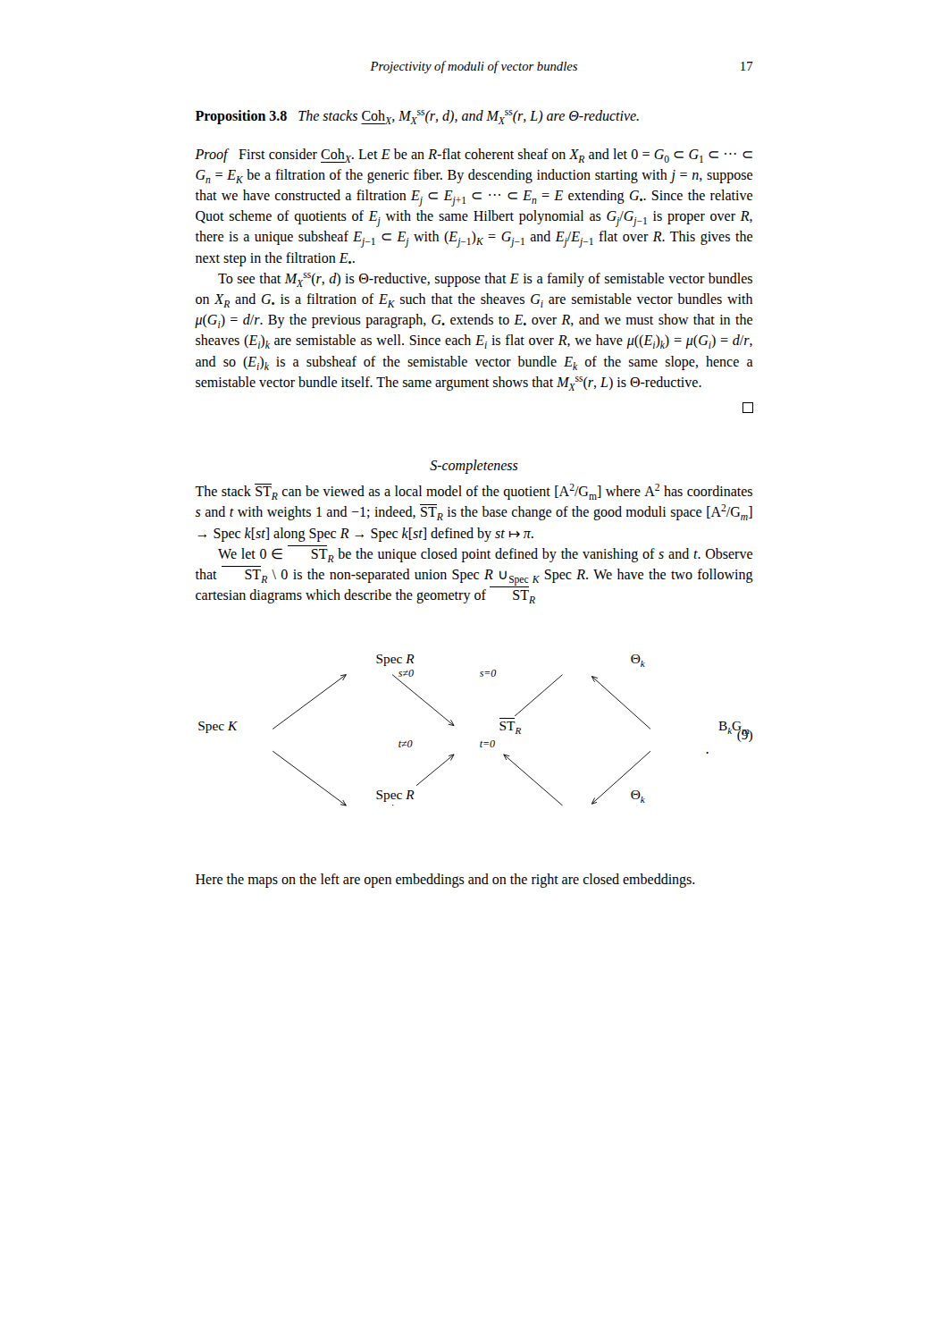Projectivity of moduli of vector bundles 17
Proposition 3.8 The stacks CohX, MXss(r, d), and MXss(r, L) are Θ-reductive.
Proof First consider CohX. Let E be an R-flat coherent sheaf on XR and let 0 = G0 ⊂ G1 ⊂ ··· ⊂ Gn = EK be a filtration of the generic fiber. By descending induction starting with j = n, suppose that we have constructed a filtration Ej ⊂ Ej+1 ⊂ ··· ⊂ En = E extending G•. Since the relative Quot scheme of quotients of Ej with the same Hilbert polynomial as Gj/Gj−1 is proper over R, there is a unique subsheaf Ej−1 ⊂ Ej with (Ej−1)K = Gj−1 and Ej/Ej−1 flat over R. This gives the next step in the filtration E•.
To see that MXss(r, d) is Θ-reductive, suppose that E is a family of semistable vector bundles on XR and G• is a filtration of EK such that the sheaves Gi are semistable vector bundles with μ(Gi) = d/r. By the previous paragraph, G• extends to E• over R, and we must show that in the sheaves (Ei)k are semistable as well. Since each Ei is flat over R, we have μ((Ei)k) = μ(Gi) = d/r, and so (Ei)k is a subsheaf of the semistable vector bundle Ek of the same slope, hence a semistable vector bundle itself. The same argument shows that MXss(r, L) is Θ-reductive.
S-completeness
The stack STR can be viewed as a local model of the quotient [A2/Gm] where A2 has coordinates s and t with weights 1 and −1; indeed, STR is the base change of the good moduli space [A2/Gm] → Spec k[st] along Spec R → Spec k[st] defined by st ↦ π.
We let 0 ∈ STR be the unique closed point defined by the vanishing of s and t. Observe that STR \ 0 is the non-separated union Spec R ∪Spec K Spec R. We have the two following cartesian diagrams which describe the geometry of STR
Spec K
Spec R
Spec R
STR
Θk
Θk
BkGm
s≠0
t≠0
s=0
t=0
.
(9)
Here the maps on the left are open embeddings and on the right are closed embeddings.